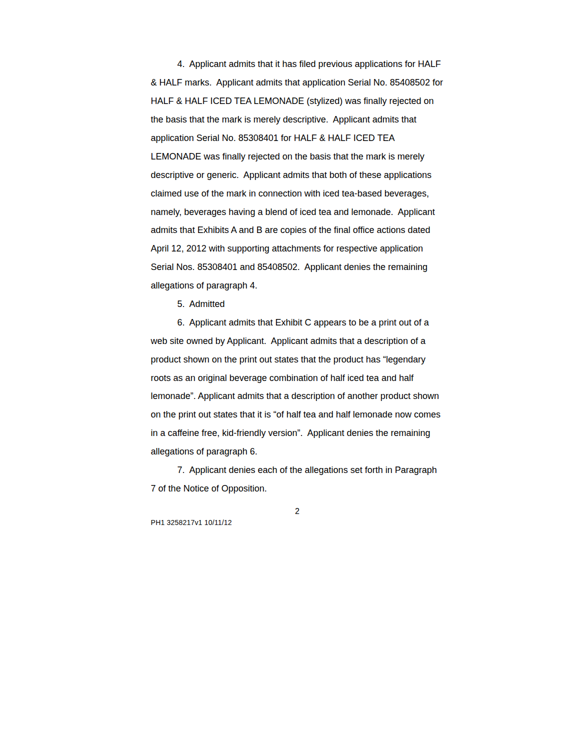4. Applicant admits that it has filed previous applications for HALF & HALF marks. Applicant admits that application Serial No. 85408502 for HALF & HALF ICED TEA LEMONADE (stylized) was finally rejected on the basis that the mark is merely descriptive. Applicant admits that application Serial No. 85308401 for HALF & HALF ICED TEA LEMONADE was finally rejected on the basis that the mark is merely descriptive or generic. Applicant admits that both of these applications claimed use of the mark in connection with iced tea-based beverages, namely, beverages having a blend of iced tea and lemonade. Applicant admits that Exhibits A and B are copies of the final office actions dated April 12, 2012 with supporting attachments for respective application Serial Nos. 85308401 and 85408502. Applicant denies the remaining allegations of paragraph 4.
5. Admitted
6. Applicant admits that Exhibit C appears to be a print out of a web site owned by Applicant. Applicant admits that a description of a product shown on the print out states that the product has “legendary roots as an original beverage combination of half iced tea and half lemonade”. Applicant admits that a description of another product shown on the print out states that it is “of half tea and half lemonade now comes in a caffeine free, kid-friendly version”. Applicant denies the remaining allegations of paragraph 6.
7. Applicant denies each of the allegations set forth in Paragraph 7 of the Notice of Opposition.
PH1 3258217v1 10/11/12
2